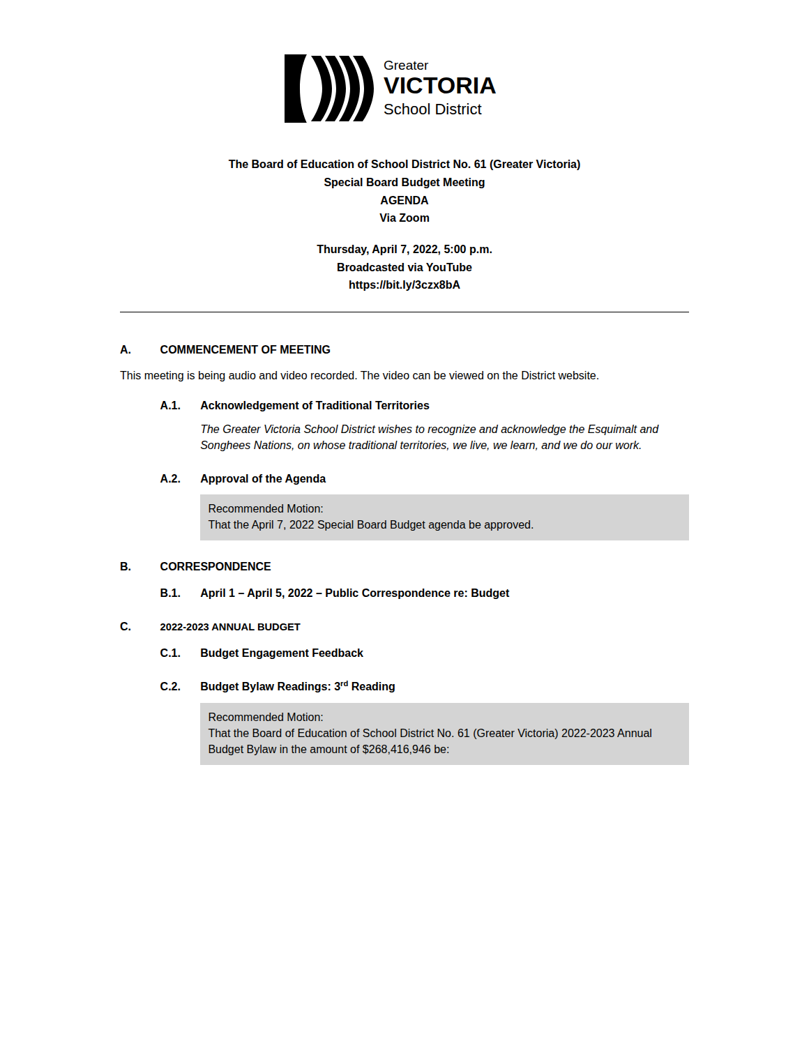Greater VICTORIA School District
The Board of Education of School District No. 61 (Greater Victoria) Special Board Budget Meeting AGENDA Via Zoom Thursday, April 7, 2022, 5:00 p.m. Broadcasted via YouTube https://bit.ly/3czx8bA
A. COMMENCEMENT OF MEETING
This meeting is being audio and video recorded. The video can be viewed on the District website.
A.1. Acknowledgement of Traditional Territories
The Greater Victoria School District wishes to recognize and acknowledge the Esquimalt and Songhees Nations, on whose traditional territories, we live, we learn, and we do our work.
A.2. Approval of the Agenda
Recommended Motion:
That the April 7, 2022 Special Board Budget agenda be approved.
B. CORRESPONDENCE
B.1. April 1 – April 5, 2022 – Public Correspondence re: Budget
C. 2022-2023 ANNUAL BUDGET
C.1. Budget Engagement Feedback
C.2. Budget Bylaw Readings: 3rd Reading
Recommended Motion:
That the Board of Education of School District No. 61 (Greater Victoria) 2022-2023 Annual Budget Bylaw in the amount of $268,416,946 be: